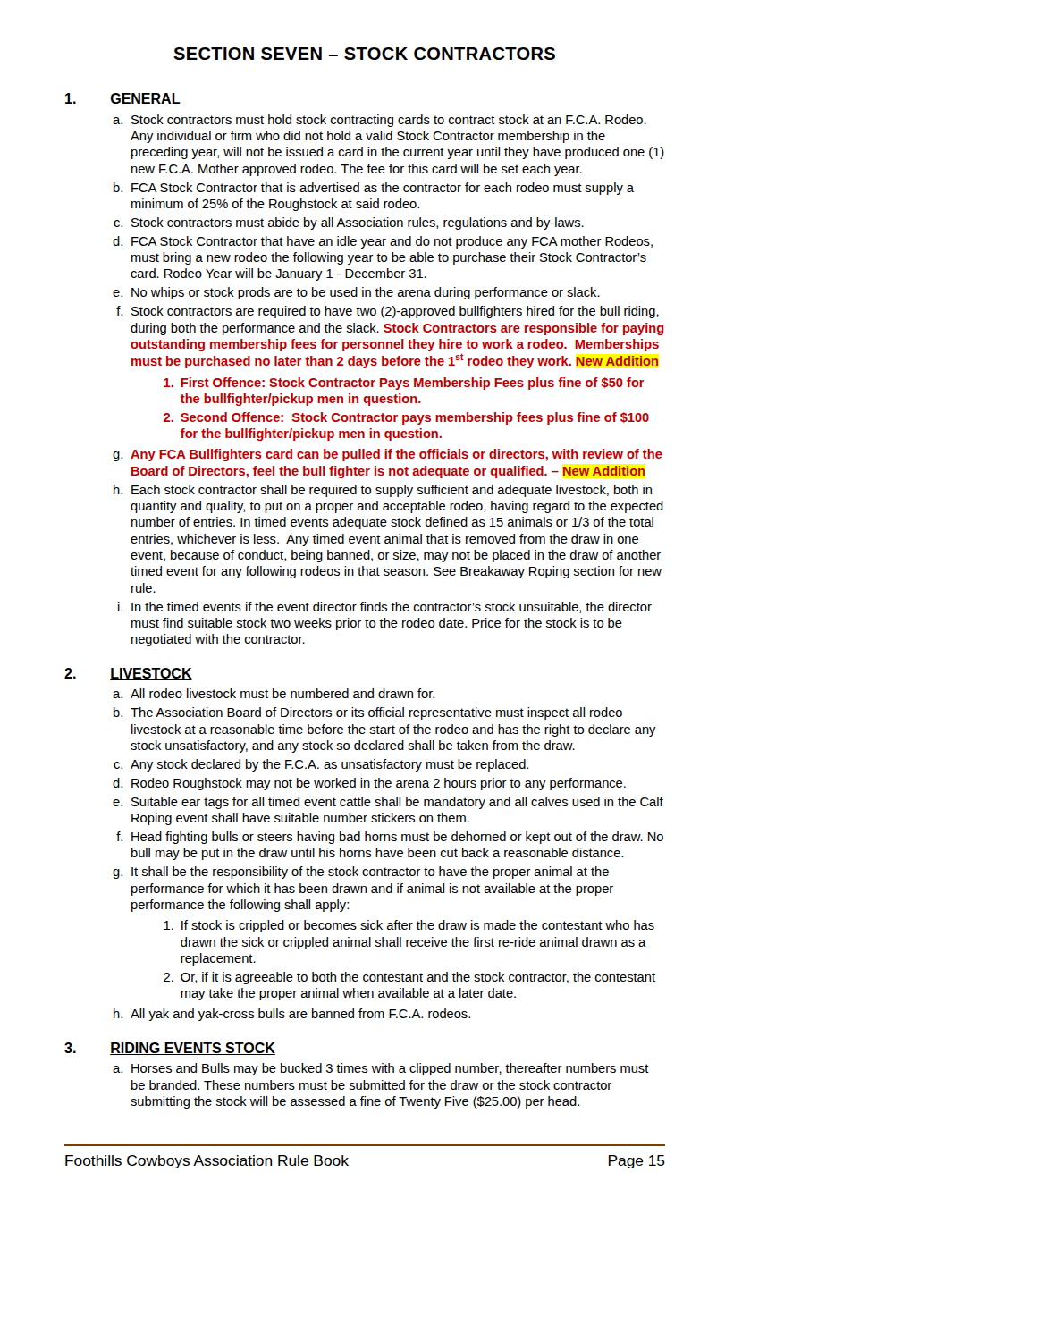SECTION SEVEN – STOCK CONTRACTORS
1. GENERAL
Stock contractors must hold stock contracting cards to contract stock at an F.C.A. Rodeo. Any individual or firm who did not hold a valid Stock Contractor membership in the preceding year, will not be issued a card in the current year until they have produced one (1) new F.C.A. Mother approved rodeo. The fee for this card will be set each year.
FCA Stock Contractor that is advertised as the contractor for each rodeo must supply a minimum of 25% of the Roughstock at said rodeo.
Stock contractors must abide by all Association rules, regulations and by-laws.
FCA Stock Contractor that have an idle year and do not produce any FCA mother Rodeos, must bring a new rodeo the following year to be able to purchase their Stock Contractor’s card. Rodeo Year will be January 1 - December 31.
No whips or stock prods are to be used in the arena during performance or slack.
Stock contractors are required to have two (2)-approved bullfighters hired for the bull riding, during both the performance and the slack. Stock Contractors are responsible for paying outstanding membership fees for personnel they hire to work a rodeo. Memberships must be purchased no later than 2 days before the 1st rodeo they work. New Addition
First Offence: Stock Contractor Pays Membership Fees plus fine of $50 for the bullfighter/pickup men in question.
Second Offence: Stock Contractor pays membership fees plus fine of $100 for the bullfighter/pickup men in question.
Any FCA Bullfighters card can be pulled if the officials or directors, with review of the Board of Directors, feel the bull fighter is not adequate or qualified. – New Addition
Each stock contractor shall be required to supply sufficient and adequate livestock, both in quantity and quality, to put on a proper and acceptable rodeo, having regard to the expected number of entries. In timed events adequate stock defined as 15 animals or 1/3 of the total entries, whichever is less. Any timed event animal that is removed from the draw in one event, because of conduct, being banned, or size, may not be placed in the draw of another timed event for any following rodeos in that season. See Breakaway Roping section for new rule.
In the timed events if the event director finds the contractor’s stock unsuitable, the director must find suitable stock two weeks prior to the rodeo date. Price for the stock is to be negotiated with the contractor.
2. LIVESTOCK
All rodeo livestock must be numbered and drawn for.
The Association Board of Directors or its official representative must inspect all rodeo livestock at a reasonable time before the start of the rodeo and has the right to declare any stock unsatisfactory, and any stock so declared shall be taken from the draw.
Any stock declared by the F.C.A. as unsatisfactory must be replaced.
Rodeo Roughstock may not be worked in the arena 2 hours prior to any performance.
Suitable ear tags for all timed event cattle shall be mandatory and all calves used in the Calf Roping event shall have suitable number stickers on them.
Head fighting bulls or steers having bad horns must be dehorned or kept out of the draw. No bull may be put in the draw until his horns have been cut back a reasonable distance.
It shall be the responsibility of the stock contractor to have the proper animal at the performance for which it has been drawn and if animal is not available at the proper performance the following shall apply:
If stock is crippled or becomes sick after the draw is made the contestant who has drawn the sick or crippled animal shall receive the first re-ride animal drawn as a replacement.
Or, if it is agreeable to both the contestant and the stock contractor, the contestant may take the proper animal when available at a later date.
All yak and yak-cross bulls are banned from F.C.A. rodeos.
3. RIDING EVENTS STOCK
Horses and Bulls may be bucked 3 times with a clipped number, thereafter numbers must be branded. These numbers must be submitted for the draw or the stock contractor submitting the stock will be assessed a fine of Twenty Five ($25.00) per head.
Foothills Cowboys Association Rule Book Page 15